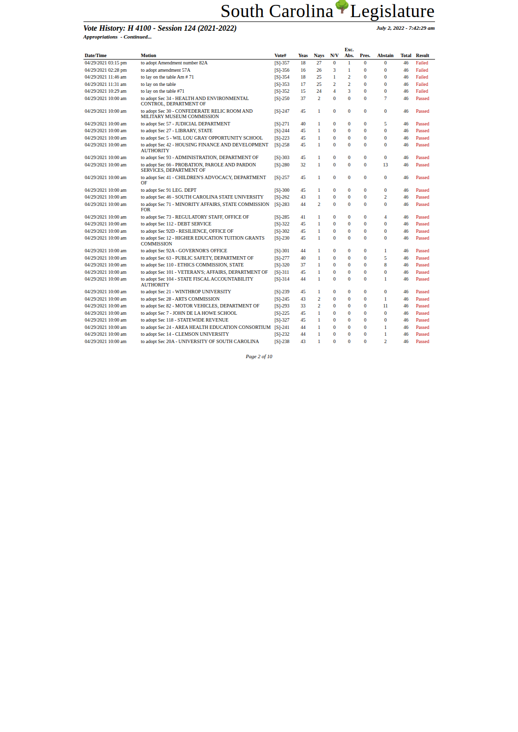South Carolina🌳Legislature
Vote History: H 4100 - Session 124 (2021-2022)
Appropriations - Continued...
July 2, 2022 - 7:42:29 am
| | | | | | | Exc. | | | | |
| --- | --- | --- | --- | --- | --- | --- | --- | --- | --- | --- |
| Date/Time | Motion | Vote# | Yeas | Nays | N/V | Abs. | Pres. | Abstain | Total | Result |
| 04/29/2021 03:15 pm | to adopt Amendment number 82A | [S]-357 | 18 | 27 | 0 | 1 | 0 | 0 | 46 | Failed |
| 04/29/2021 02:28 pm | to adopt amendment 57A | [S]-356 | 16 | 26 | 3 | 1 | 0 | 0 | 46 | Failed |
| 04/29/2021 11:46 am | to lay on the table Am # 71 | [S]-354 | 18 | 25 | 1 | 2 | 0 | 0 | 46 | Failed |
| 04/29/2021 11:31 am | to lay on the table | [S]-353 | 17 | 25 | 2 | 2 | 0 | 0 | 46 | Failed |
| 04/29/2021 10:29 am | to lay on the table #71 | [S]-352 | 15 | 24 | 4 | 3 | 0 | 0 | 46 | Failed |
| 04/29/2021 10:00 am | to adopt Sec 34 - HEALTH AND ENVIRONMENTAL CONTROL, DEPARTMENT OF | [S]-250 | 37 | 2 | 0 | 0 | 0 | 7 | 46 | Passed |
| 04/29/2021 10:00 am | to adopt Sec 30 - CONFEDERATE RELIC ROOM AND MILITARY MUSEUM COMMISSION | [S]-247 | 45 | 1 | 0 | 0 | 0 | 0 | 46 | Passed |
| 04/29/2021 10:00 am | to adopt Sec 57 - JUDICIAL DEPARTMENT | [S]-271 | 40 | 1 | 0 | 0 | 0 | 5 | 46 | Passed |
| 04/29/2021 10:00 am | to adopt Sec 27 - LIBRARY, STATE | [S]-244 | 45 | 1 | 0 | 0 | 0 | 0 | 46 | Passed |
| 04/29/2021 10:00 am | to adopt Sec 5 - WIL LOU GRAY OPPORTUNITY SCHOOL | [S]-223 | 45 | 1 | 0 | 0 | 0 | 0 | 46 | Passed |
| 04/29/2021 10:00 am | to adopt Sec 42 - HOUSING FINANCE AND DEVELOPMENT AUTHORITY | [S]-258 | 45 | 1 | 0 | 0 | 0 | 0 | 46 | Passed |
| 04/29/2021 10:00 am | to adopt Sec 93 - ADMINISTRATION, DEPARTMENT OF | [S]-303 | 45 | 1 | 0 | 0 | 0 | 0 | 46 | Passed |
| 04/29/2021 10:00 am | to adopt Sec 66 - PROBATION, PAROLE AND PARDON SERVICES, DEPARTMENT OF | [S]-280 | 32 | 1 | 0 | 0 | 0 | 13 | 46 | Passed |
| 04/29/2021 10:00 am | to adopt Sec 41 - CHILDREN'S ADVOCACY, DEPARTMENT OF | [S]-257 | 45 | 1 | 0 | 0 | 0 | 0 | 46 | Passed |
| 04/29/2021 10:00 am | to adopt Sec 91 LEG. DEPT | [S]-300 | 45 | 1 | 0 | 0 | 0 | 0 | 46 | Passed |
| 04/29/2021 10:00 am | to adopt Sec 46 - SOUTH CAROLINA STATE UNIVERSITY | [S]-262 | 43 | 1 | 0 | 0 | 0 | 2 | 46 | Passed |
| 04/29/2021 10:00 am | to adopt Sec 71 - MINORITY AFFAIRS, STATE COMMISSION FOR | [S]-283 | 44 | 2 | 0 | 0 | 0 | 0 | 46 | Passed |
| 04/29/2021 10:00 am | to adopt Sec 73 - REGULATORY STAFF, OFFICE OF | [S]-285 | 41 | 1 | 0 | 0 | 0 | 4 | 46 | Passed |
| 04/29/2021 10:00 am | to adopt Sec 112 - DEBT SERVICE | [S]-322 | 45 | 1 | 0 | 0 | 0 | 0 | 46 | Passed |
| 04/29/2021 10:00 am | to adopt Sec 92D - RESILIENCE, OFFICE OF | [S]-302 | 45 | 1 | 0 | 0 | 0 | 0 | 46 | Passed |
| 04/29/2021 10:00 am | to adopt Sec 12 - HIGHER EDUCATION TUITION GRANTS COMMISSION | [S]-230 | 45 | 1 | 0 | 0 | 0 | 0 | 46 | Passed |
| 04/29/2021 10:00 am | to adopt Sec 92A - GOVERNOR'S OFFICE | [S]-301 | 44 | 1 | 0 | 0 | 0 | 1 | 46 | Passed |
| 04/29/2021 10:00 am | to adopt Sec 63 - PUBLIC SAFETY, DEPARTMENT OF | [S]-277 | 40 | 1 | 0 | 0 | 0 | 5 | 46 | Passed |
| 04/29/2021 10:00 am | to adopt Sec 110 - ETHICS COMMISSION, STATE | [S]-320 | 37 | 1 | 0 | 0 | 0 | 8 | 46 | Passed |
| 04/29/2021 10:00 am | to adopt Sec 101 - VETERAN'S; AFFAIRS, DEPARTMENT OF | [S]-311 | 45 | 1 | 0 | 0 | 0 | 0 | 46 | Passed |
| 04/29/2021 10:00 am | to adopt Sec 104 - STATE FISCAL ACCOUNTABILITY AUTHORITY | [S]-314 | 44 | 1 | 0 | 0 | 0 | 1 | 46 | Passed |
| 04/29/2021 10:00 am | to adopt Sec 21 - WINTHROP UNIVERSITY | [S]-239 | 45 | 1 | 0 | 0 | 0 | 0 | 46 | Passed |
| 04/29/2021 10:00 am | to adopt Sec 28 - ARTS COMMISSION | [S]-245 | 43 | 2 | 0 | 0 | 0 | 1 | 46 | Passed |
| 04/29/2021 10:00 am | to adopt Sec 82 - MOTOR VEHICLES, DEPARTMENT OF | [S]-293 | 33 | 2 | 0 | 0 | 0 | 11 | 46 | Passed |
| 04/29/2021 10:00 am | to adopt Sec 7 - JOHN DE LA HOWE SCHOOL | [S]-225 | 45 | 1 | 0 | 0 | 0 | 0 | 46 | Passed |
| 04/29/2021 10:00 am | to adopt Sec 118 - STATEWIDE REVENUE | [S]-327 | 45 | 1 | 0 | 0 | 0 | 0 | 46 | Passed |
| 04/29/2021 10:00 am | to adopt Sec 24 - AREA HEALTH EDUCATION CONSORTIUM | [S]-241 | 44 | 1 | 0 | 0 | 0 | 1 | 46 | Passed |
| 04/29/2021 10:00 am | to adopt Sec 14 - CLEMSON UNIVERSITY | [S]-232 | 44 | 1 | 0 | 0 | 0 | 1 | 46 | Passed |
| 04/29/2021 10:00 am | to adopt Sec 20A - UNIVERSITY OF SOUTH CAROLINA | [S]-238 | 43 | 1 | 0 | 0 | 0 | 2 | 46 | Passed |
Page 2 of 10